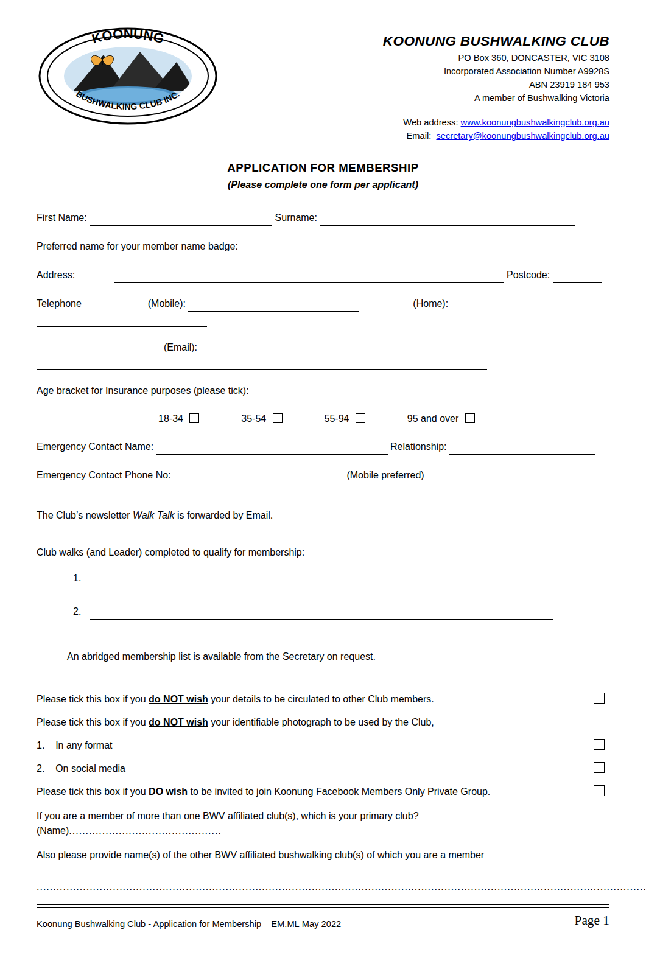KOONUNG BUSHWALKING CLUB INC.
KOONUNG BUSHWALKING CLUB
PO Box 360, DONCASTER, VIC 3108
Incorporated Association Number A9928S
ABN 23919 184 953
A member of Bushwalking Victoria
Web address: www.koonungbushwalkingclub.org.au
Email: secretary@koonungbushwalkingclub.org.au
APPLICATION FOR MEMBERSHIP
(Please complete one form per applicant)
First Name: Surname:
Preferred name for your member name badge:
Address: Postcode:
Telephone (Mobile): (Home):
(Email):
Age bracket for Insurance purposes (please tick):
18-34 35-54 55-94 95 and over
Emergency Contact Name: Relationship:
Emergency Contact Phone No: (Mobile preferred)
The Club’s newsletter Walk Talk is forwarded by Email.
Club walks (and Leader) completed to qualify for membership:
1.
2.
An abridged membership list is available from the Secretary on request.
Please tick this box if you do NOT wish your details to be circulated to other Club members.
Please tick this box if you do NOT wish your identifiable photograph to be used by the Club,
1. In any format
2. On social media
Please tick this box if you DO wish to be invited to join Koonung Facebook Members Only Private Group.
If you are a member of more than one BWV affiliated club(s), which is your primary club? (Name)..............................................
Also please provide name(s) of the other BWV affiliated bushwalking club(s) of which you are a member
.........................................................................................................................................................................................
Koonung Bushwalking Club - Application for Membership – EM.ML May 2022
Page 1